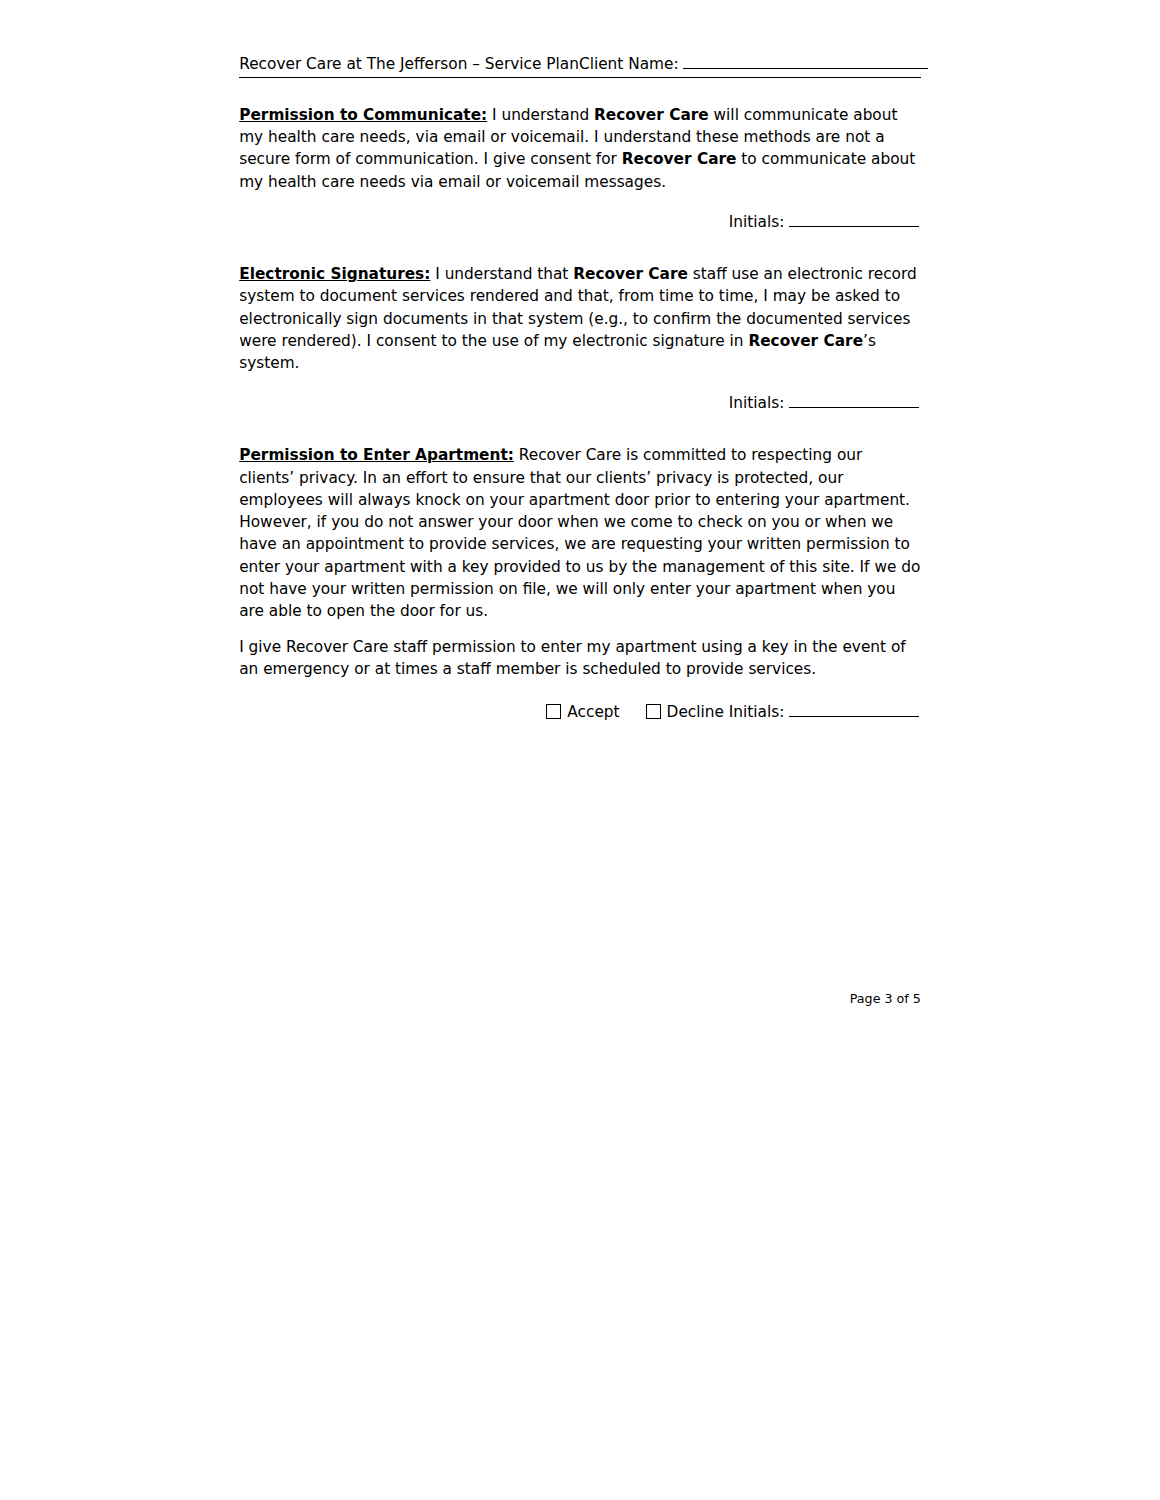Recover Care at The Jefferson – Service Plan
Client Name:
Permission to Communicate: I understand Recover Care will communicate about my health care needs, via email or voicemail. I understand these methods are not a secure form of communication. I give consent for Recover Care to communicate about my health care needs via email or voicemail messages.
Initials:
Electronic Signatures: I understand that Recover Care staff use an electronic record system to document services rendered and that, from time to time, I may be asked to electronically sign documents in that system (e.g., to confirm the documented services were rendered). I consent to the use of my electronic signature in Recover Care’s system.
Initials:
Permission to Enter Apartment: Recover Care is committed to respecting our clients’ privacy. In an effort to ensure that our clients’ privacy is protected, our employees will always knock on your apartment door prior to entering your apartment. However, if you do not answer your door when we come to check on you or when we have an appointment to provide services, we are requesting your written permission to enter your apartment with a key provided to us by the management of this site. If we do not have your written permission on file, we will only enter your apartment when you are able to open the door for us.
I give Recover Care staff permission to enter my apartment using a key in the event of an emergency or at times a staff member is scheduled to provide services.
Accept Decline Initials:
Page 3 of 5